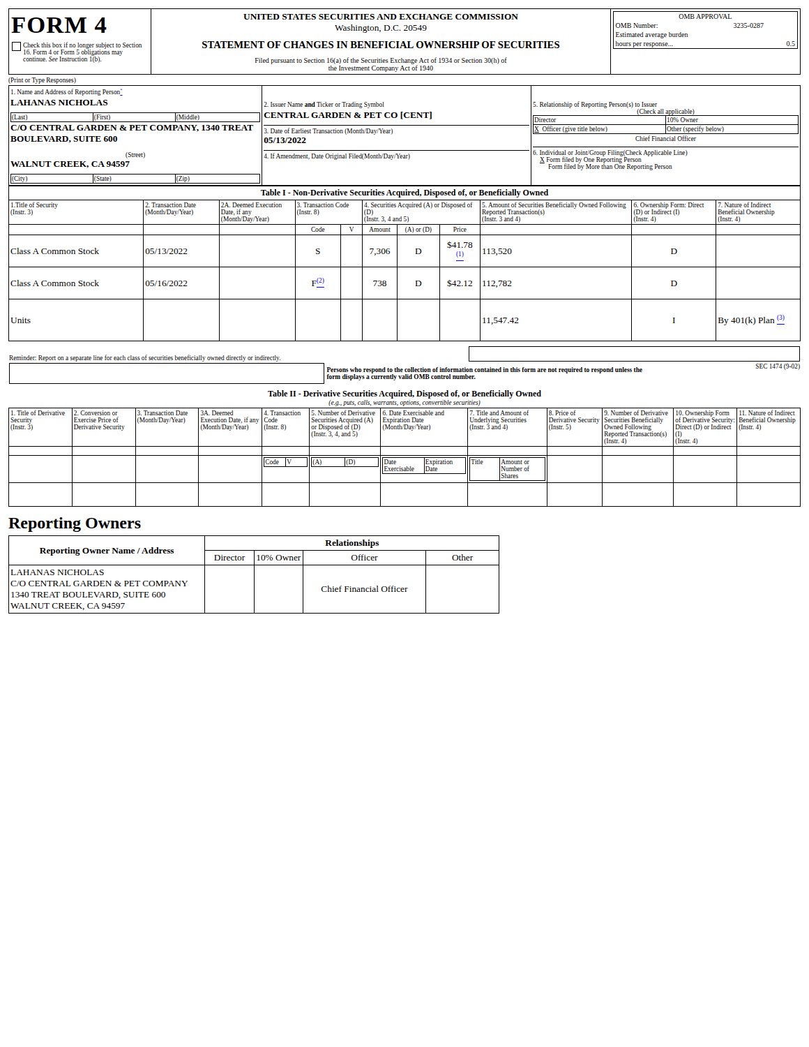| FORM 4 / / Check this box if no longer subject to Section 16. Form 4 or Form 5 obligations may continue. See Instruction 1(b). / | UNITED STATES SECURITIES AND EXCHANGE COMMISSION Washington, D.C. 20549 STATEMENT OF CHANGES IN BENEFICIAL OWNERSHIP OF SECURITIES Filed pursuant to Section 16(a) of the Securities Exchange Act of 1934 or Section 30(h) of the Investment Company Act of 1940 | / OMB APPROVAL / / OMB Number: / 3235-0287 / / Estimated average burden / / hours per response... / 0.5 / |
(Print or Type Responses)
| 1. Name and Address of Reporting Person * LAHANAS NICHOLAS / (Last) / (First) / (Middle) / C/O CENTRAL GARDEN & PET COMPANY, 1340 TREAT BOULEVARD, SUITE 600 (Street) WALNUT CREEK, CA 94597 / (City) / (State) / (Zip) / | 2. Issuer Name and Ticker or Trading Symbol CENTRAL GARDEN & PET CO [CENT] 3. Date of Earliest Transaction (Month/Day/Year) 05/13/2022 4. If Amendment, Date Original Filed (Month/Day/Year) | 5. Relationship of Reporting Person(s) to Issuer (Check all applicable) / Director / 10% Owner / / X Officer (give title below) / Other (specify below) / Chief Financial Officer 6. Individual or Joint/Group Filing (Check Applicable Line) X Form filed by One Reporting Person Form filed by More than One Reporting Person |
| Table I - Non-Derivative Securities Acquired, Disposed of, or Beneficially Owned |
| 1.Title of Security (Instr. 3) | 2. Transaction Date (Month/Day/Year) | 2A. Deemed Execution Date, if any (Month/Day/Year) | 3. Transaction Code (Instr. 8) | 4. Securities Acquired (A) or Disposed of (D) (Instr. 3, 4 and 5) | 5. Amount of Securities Beneficially Owned Following Reported Transaction(s) (Instr. 3 and 4) | 6. Ownership Form: Direct (D) or Indirect (I) (Instr. 4) | 7. Nature of Indirect Beneficial Ownership (Instr. 4) |
| | | | Code | V | Amount | (A) or (D) | Price | | | |
| Class A Common Stock | 05/13/2022 | | S | | 7,306 | D | $41.78 (1) | 113,520 | D | |
| Class A Common Stock | 05/16/2022 | | F (2) | | 738 | D | $42.12 | 112,782 | D | |
| Units | | | | | | | | 11,547.42 | I | By 401(k) Plan (3) |
| Reminder: Report on a separate line for each class of securities beneficially owned directly or indirectly. | |
| | Persons who respond to the collection of information contained in this form are not required to respond unless the form displays a currently valid OMB control number. | SEC 1474 (9-02) |
Table II - Derivative Securities Acquired, Disposed of, or Beneficially Owned
(e.g., puts, calls, warrants, options, convertible securities)
| 1. Title of Derivative Security (Instr. 3) | 2. Conversion or Exercise Price of Derivative Security | 3. Transaction Date (Month/Day/Year) | 3A. Deemed Execution Date, if any (Month/Day/Year) | 4. Transaction Code (Instr. 8) | 5. Number of Derivative Securities Acquired (A) or Disposed of (D) (Instr. 3, 4, and 5) | 6. Date Exercisable and Expiration Date (Month/Day/Year) | 7. Title and Amount of Underlying Securities (Instr. 3 and 4) | 8. Price of Derivative Security (Instr. 5) | 9. Number of Derivative Securities Beneficially Owned Following Reported Transaction(s) (Instr. 4) | 10. Ownership Form of Derivative Security: Direct (D) or Indirect (I) (Instr. 4) | 11. Nature of Indirect Beneficial Ownership (Instr. 4) |
| | | | | / Code / V / | / (A) / (D) / | / Date Exercisable / Expiration Date / | / Title / Amount or Number of Shares / | | | | |
Reporting Owners
| Reporting Owner Name / Address | Relationships |
| Director | 10% Owner | Officer | Other |
| LAHANAS NICHOLAS C/O CENTRAL GARDEN & PET COMPANY 1340 TREAT BOULEVARD, SUITE 600 WALNUT CREEK, CA 94597 | | | Chief Financial Officer | |